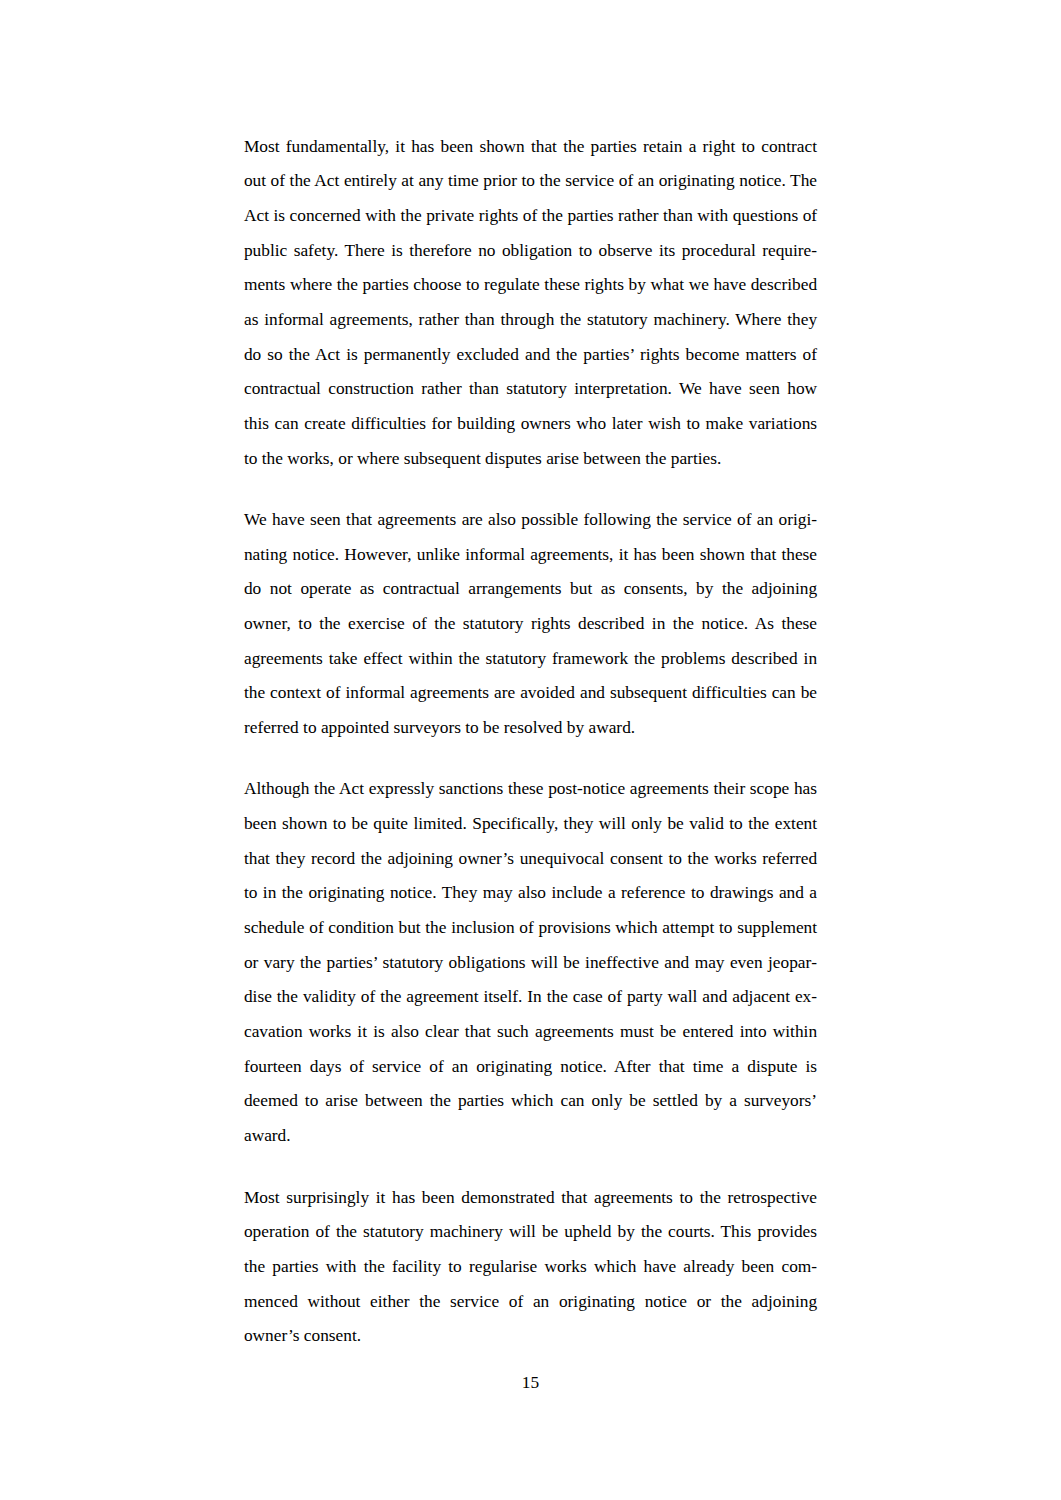Most fundamentally, it has been shown that the parties retain a right to contract out of the Act entirely at any time prior to the service of an originating notice. The Act is concerned with the private rights of the parties rather than with questions of public safety. There is therefore no obligation to observe its procedural requirements where the parties choose to regulate these rights by what we have described as informal agreements, rather than through the statutory machinery. Where they do so the Act is permanently excluded and the parties’ rights become matters of contractual construction rather than statutory interpretation. We have seen how this can create difficulties for building owners who later wish to make variations to the works, or where subsequent disputes arise between the parties.
We have seen that agreements are also possible following the service of an originating notice. However, unlike informal agreements, it has been shown that these do not operate as contractual arrangements but as consents, by the adjoining owner, to the exercise of the statutory rights described in the notice. As these agreements take effect within the statutory framework the problems described in the context of informal agreements are avoided and subsequent difficulties can be referred to appointed surveyors to be resolved by award.
Although the Act expressly sanctions these post-notice agreements their scope has been shown to be quite limited. Specifically, they will only be valid to the extent that they record the adjoining owner’s unequivocal consent to the works referred to in the originating notice. They may also include a reference to drawings and a schedule of condition but the inclusion of provisions which attempt to supplement or vary the parties’ statutory obligations will be ineffective and may even jeopardise the validity of the agreement itself. In the case of party wall and adjacent excavation works it is also clear that such agreements must be entered into within fourteen days of service of an originating notice. After that time a dispute is deemed to arise between the parties which can only be settled by a surveyors’ award.
Most surprisingly it has been demonstrated that agreements to the retrospective operation of the statutory machinery will be upheld by the courts. This provides the parties with the facility to regularise works which have already been commenced without either the service of an originating notice or the adjoining owner’s consent.
15